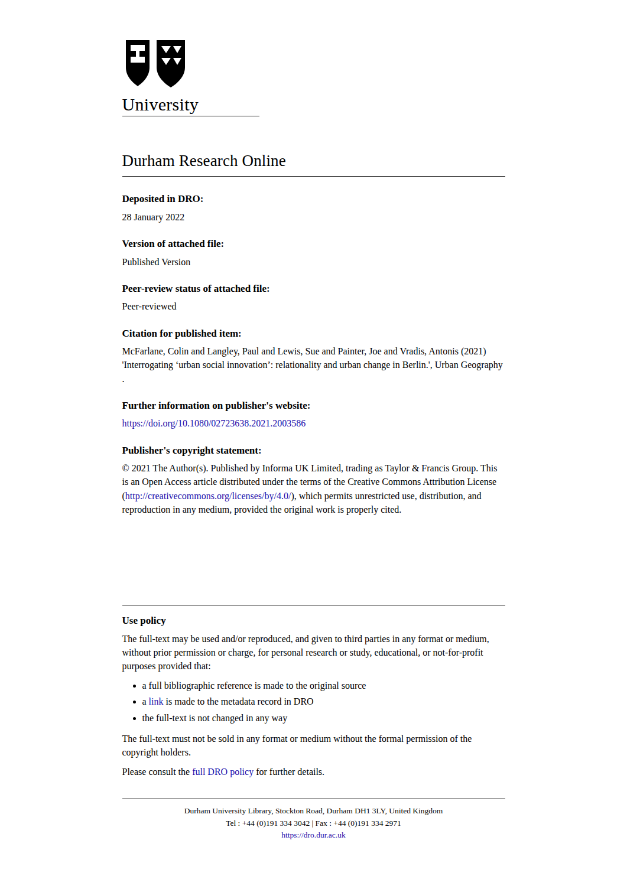University
Durham Research Online
Deposited in DRO:
28 January 2022
Version of attached file:
Published Version
Peer-review status of attached file:
Peer-reviewed
Citation for published item:
McFarlane, Colin and Langley, Paul and Lewis, Sue and Painter, Joe and Vradis, Antonis (2021) 'Interrogating ‘urban social innovation’: relationality and urban change in Berlin.', Urban Geography .
Further information on publisher's website:
https://doi.org/10.1080/02723638.2021.2003586
Publisher's copyright statement:
© 2021 The Author(s). Published by Informa UK Limited, trading as Taylor & Francis Group. This is an Open Access article distributed under the terms of the Creative Commons Attribution License (http://creativecommons.org/licenses/by/4.0/), which permits unrestricted use, distribution, and reproduction in any medium, provided the original work is properly cited.
Use policy
The full-text may be used and/or reproduced, and given to third parties in any format or medium, without prior permission or charge, for personal research or study, educational, or not-for-profit purposes provided that:
a full bibliographic reference is made to the original source
a link is made to the metadata record in DRO
the full-text is not changed in any way
The full-text must not be sold in any format or medium without the formal permission of the copyright holders.
Please consult the full DRO policy for further details.
Durham University Library, Stockton Road, Durham DH1 3LY, United Kingdom
Tel : +44 (0)191 334 3042 | Fax : +44 (0)191 334 2971
https://dro.dur.ac.uk